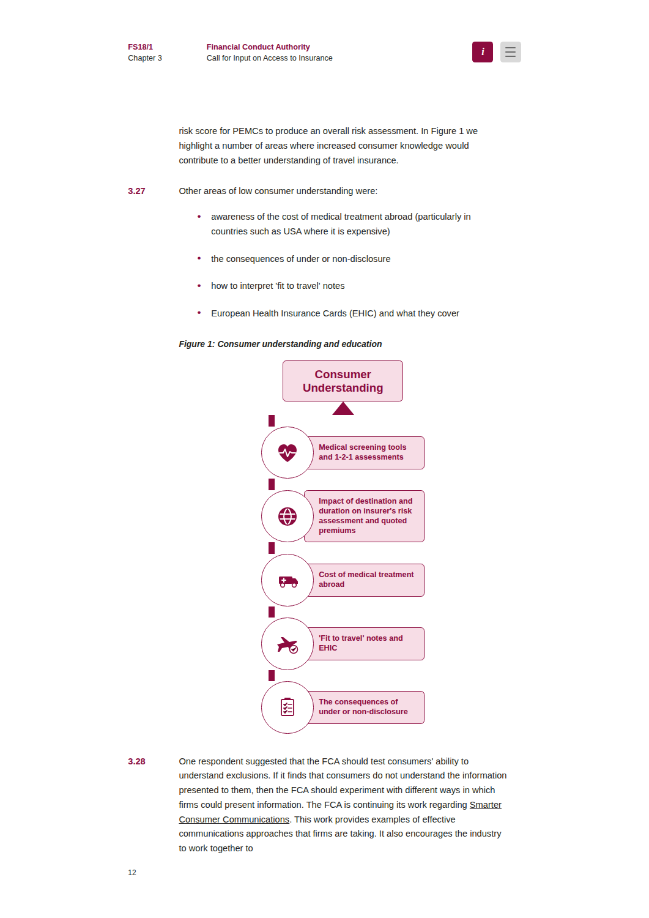FS18/1
Chapter 3
Financial Conduct Authority
Call for Input on Access to Insurance
i
risk score for PEMCs to produce an overall risk assessment. In Figure 1 we highlight a number of areas where increased consumer knowledge would contribute to a better understanding of travel insurance.
3.27 Other areas of low consumer understanding were:
awareness of the cost of medical treatment abroad (particularly in countries such as USA where it is expensive)
the consequences of under or non-disclosure
how to interpret 'fit to travel' notes
European Health Insurance Cards (EHIC) and what they cover
Figure 1: Consumer understanding and education
Consumer
Understanding
Medical screening tools and 1-2-1 assessments
Impact of destination and duration on insurer's risk assessment and quoted premiums
Cost of medical treatment abroad
'Fit to travel' notes and EHIC
The consequences of under or non-disclosure
3.28 One respondent suggested that the FCA should test consumers' ability to understand exclusions. If it finds that consumers do not understand the information presented to them, then the FCA should experiment with different ways in which firms could present information. The FCA is continuing its work regarding Smarter Consumer Communications. This work provides examples of effective communications approaches that firms are taking. It also encourages the industry to work together to
12